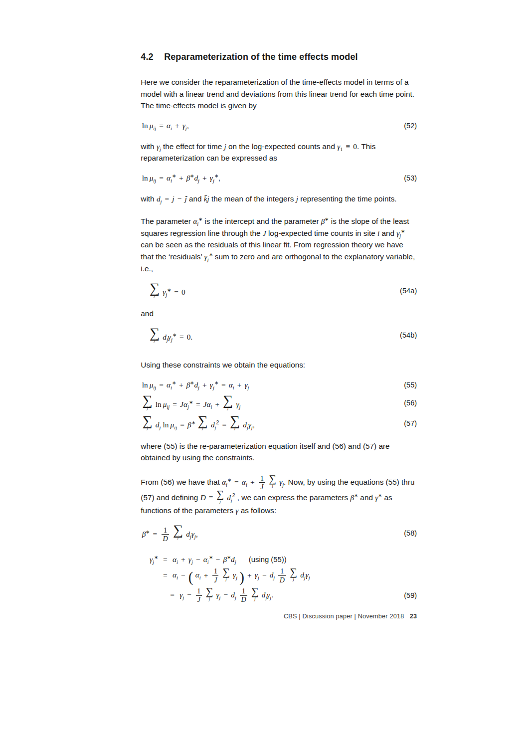4.2 Reparameterization of the time effects model
Here we consider the reparameterization of the time-effects model in terms of a model with a linear trend and deviations from this linear trend for each time point. The time-effects model is given by
ln μij = αi + γj, (52)
with γj the effect for time j on the log-expected counts and γ1 ≡ 0. This reparameterization can be expressed as
ln μij = αi∗ + β∗dj + γj∗, (53)
with dj = j − j̄ and k̄j the mean of the integers j representing the time points.
The parameter αi∗ is the intercept and the parameter β∗ is the slope of the least squares regression line through the J log-expected time counts in site i and γj∗ can be seen as the residuals of this linear fit. From regression theory we have that the ‘residuals’ γj∗ sum to zero and are orthogonal to the explanatory variable, i.e.,
∑j γj∗ = 0 (54a)
and
∑j djγj∗ = 0. (54b)
Using these constraints we obtain the equations:
ln μij = αi∗ + β∗dj + γj∗ = αi + γj (55)
∑j ln μij = Jαj∗ = Jαi + ∑j γj (56)
∑j dj ln μij = β∗ ∑j dj2 = ∑j djγj, (57)
where (55) is the re-parameterization equation itself and (56) and (57) are obtained by using the constraints.
From (56) we have that αi∗ = αi + 1 J ∑j γj. Now, by using the equations (55) thru (57) and defining D = ∑j dj2 , we can express the parameters β∗ and γ∗ as functions of the parameters γ as follows:
β∗ = 1 D ∑j djγj, (58)
γj∗ = αi + γj − αi∗ − β∗dj (using (55)) = αi − ( αi + 1 J ∑j γj ) + γj − dj 1 D ∑j djγj
= γj − 1 J ∑j γj − dj 1 D ∑j djγj. (59)
CBS | Discussion paper | November 201823